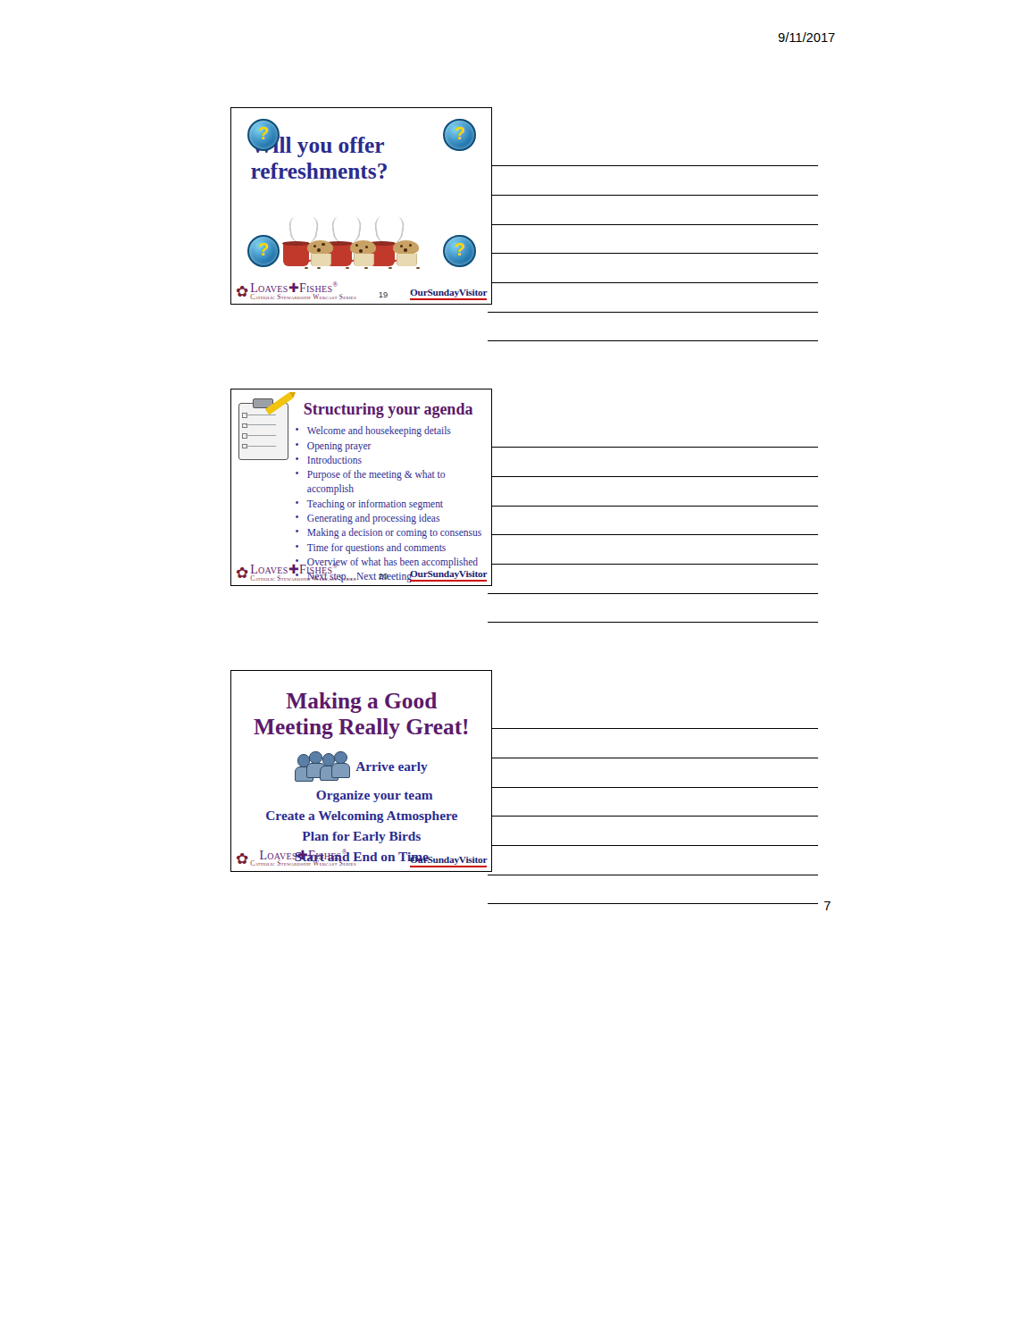9/11/2017
?
?
?
?
Will you offer refreshments?
✿ Loaves✚Fishes® Catholic Stewardship Webcast Series
19
OurSundayVisitor
Structuring your agenda
Welcome and housekeeping details
Opening prayer
Introductions
Purpose of the meeting & what to accomplish
Teaching or information segment
Generating and processing ideas
Making a decision or coming to consensus
Time for questions and comments
Overview of what has been accomplished
Next step…Next meeting
Closing prayer
✿ Loaves✚Fishes® Catholic Stewardship Webcast Series
20
OurSundayVisitor
Making a Good
Meeting Really Great!
Arrive early
Organize your team
Create a Welcoming Atmosphere
Plan for Early Birds
Start and End on Time
✿ Loaves✚Fishes® Catholic Stewardship Webcast Series
OurSundayVisitor
7